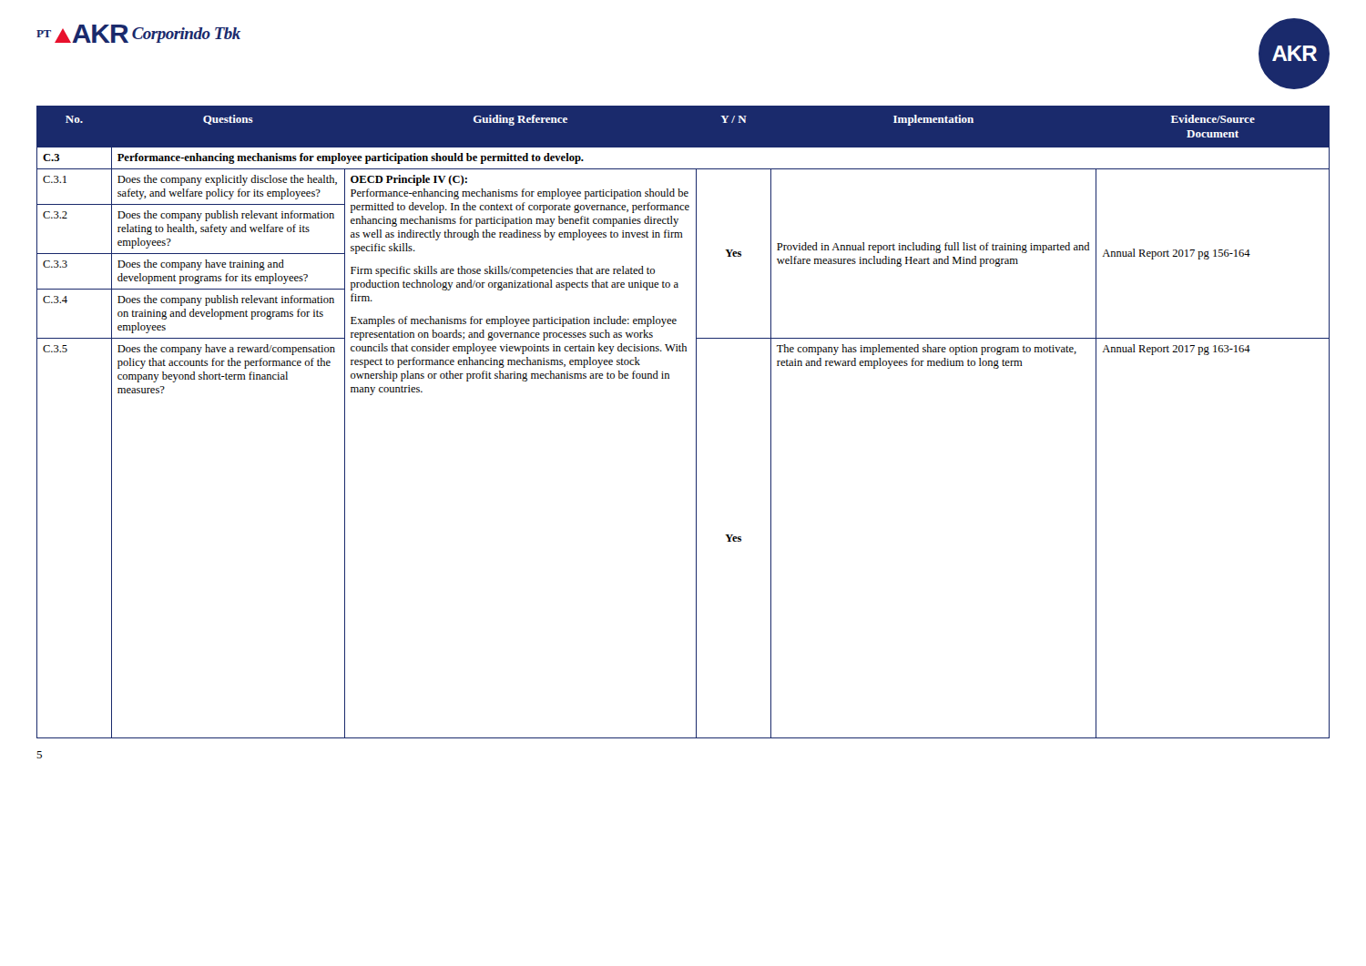PT AKR Corporindo Tbk
AKR
| No. | Questions | Guiding Reference | Y / N | Implementation | Evidence/Source Document |
| --- | --- | --- | --- | --- | --- |
| C.3 | Performance-enhancing mechanisms for employee participation should be permitted to develop. |
| C.3.1 | Does the company explicitly disclose the health, safety, and welfare policy for its employees? | OECD Principle IV (C): Performance-enhancing mechanisms for employee participation should be permitted to develop. In the context of corporate governance, performance enhancing mechanisms for participation may benefit companies directly as well as indirectly through the readiness by employees to invest in firm specific skills. Firm specific skills are those skills/competencies that are related to production technology and/or organizational aspects that are unique to a firm. Examples of mechanisms for employee participation include: employee representation on boards; and governance processes such as works councils that consider employee viewpoints in certain key decisions. With respect to performance enhancing mechanisms, employee stock ownership plans or other profit sharing mechanisms are to be found in many countries. | Yes | Provided in Annual report including full list of training imparted and welfare measures including Heart and Mind program | Annual Report 2017 pg 156-164 |
| C.3.2 | Does the company publish relevant information relating to health, safety and welfare of its employees? |
| C.3.3 | Does the company have training and development programs for its employees? |
| C.3.4 | Does the company publish relevant information on training and development programs for its employees |
| C.3.5 | Does the company have a reward/compensation policy that accounts for the performance of the company beyond short-term financial measures? | Yes | The company has implemented share option program to motivate, retain and reward employees for medium to long term | Annual Report 2017 pg 163-164 |
5